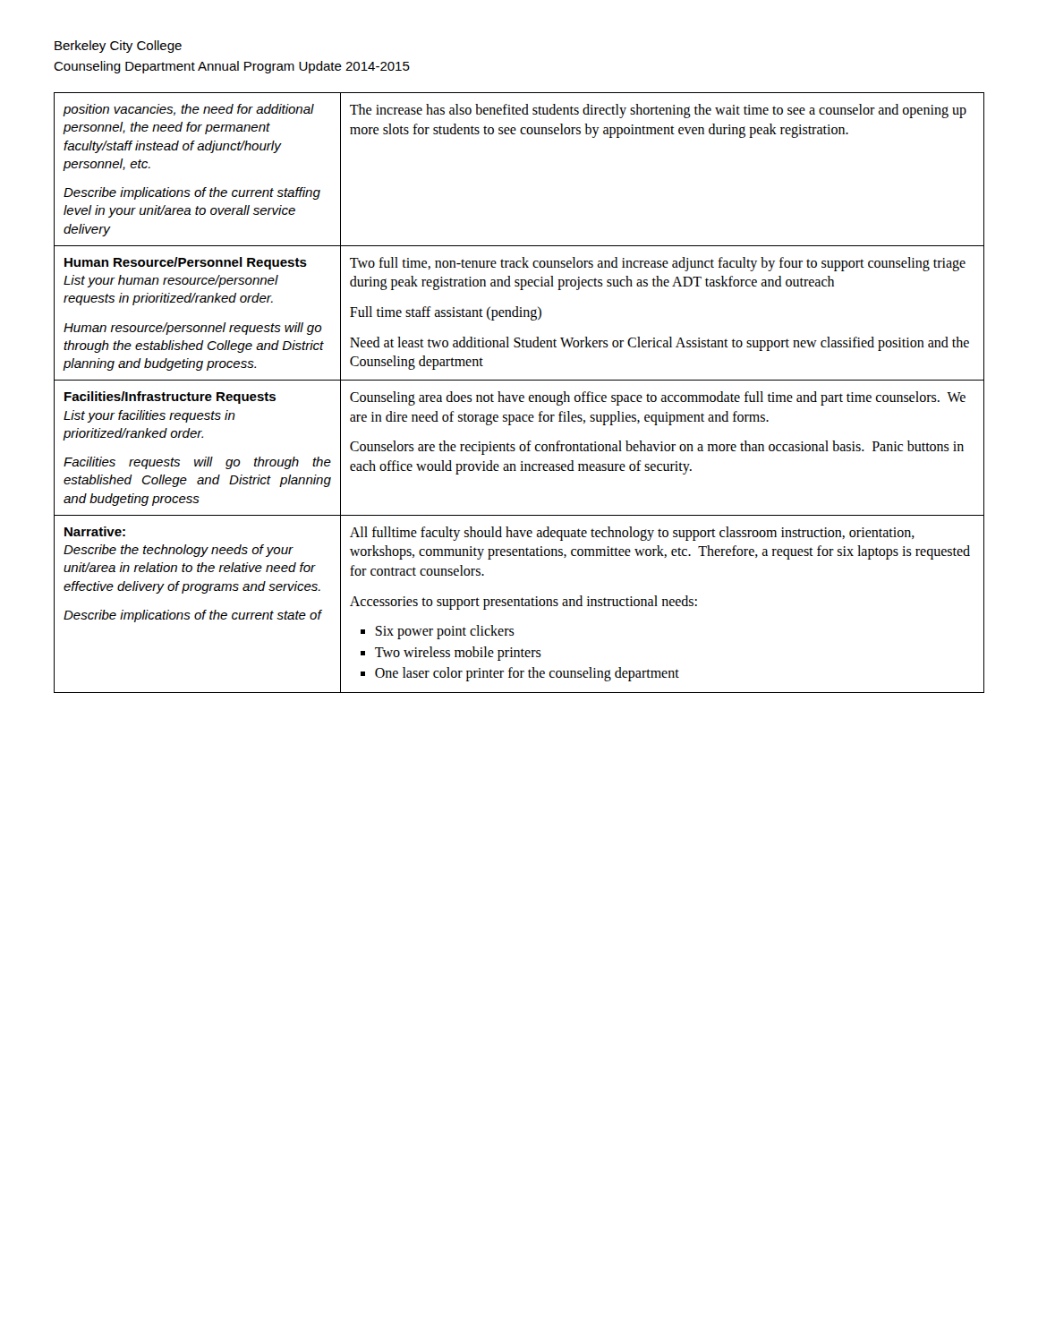Berkeley City College
Counseling Department Annual Program Update 2014-2015
| position vacancies, the need for additional personnel, the need for permanent faculty/staff instead of adjunct/hourly personnel, etc. Describe implications of the current staffing level in your unit/area to overall service delivery | The increase has also benefited students directly shortening the wait time to see a counselor and opening up more slots for students to see counselors by appointment even during peak registration. |
| Human Resource/Personnel Requests List your human resource/personnel requests in prioritized/ranked order. Human resource/personnel requests will go through the established College and District planning and budgeting process. | Two full time, non-tenure track counselors and increase adjunct faculty by four to support counseling triage during peak registration and special projects such as the ADT taskforce and outreach Full time staff assistant (pending) Need at least two additional Student Workers or Clerical Assistant to support new classified position and the Counseling department |
| Facilities/Infrastructure Requests List your facilities requests in prioritized/ranked order. Facilities requests will go through the established College and District planning and budgeting process | Counseling area does not have enough office space to accommodate full time and part time counselors. We are in dire need of storage space for files, supplies, equipment and forms. Counselors are the recipients of confrontational behavior on a more than occasional basis. Panic buttons in each office would provide an increased measure of security. |
| Narrative: Describe the technology needs of your unit/area in relation to the relative need for effective delivery of programs and services. Describe implications of the current state of | All fulltime faculty should have adequate technology to support classroom instruction, orientation, workshops, community presentations, committee work, etc. Therefore, a request for six laptops is requested for contract counselors. Accessories to support presentations and instructional needs: Six power point clickers Two wireless mobile printers One laser color printer for the counseling department |